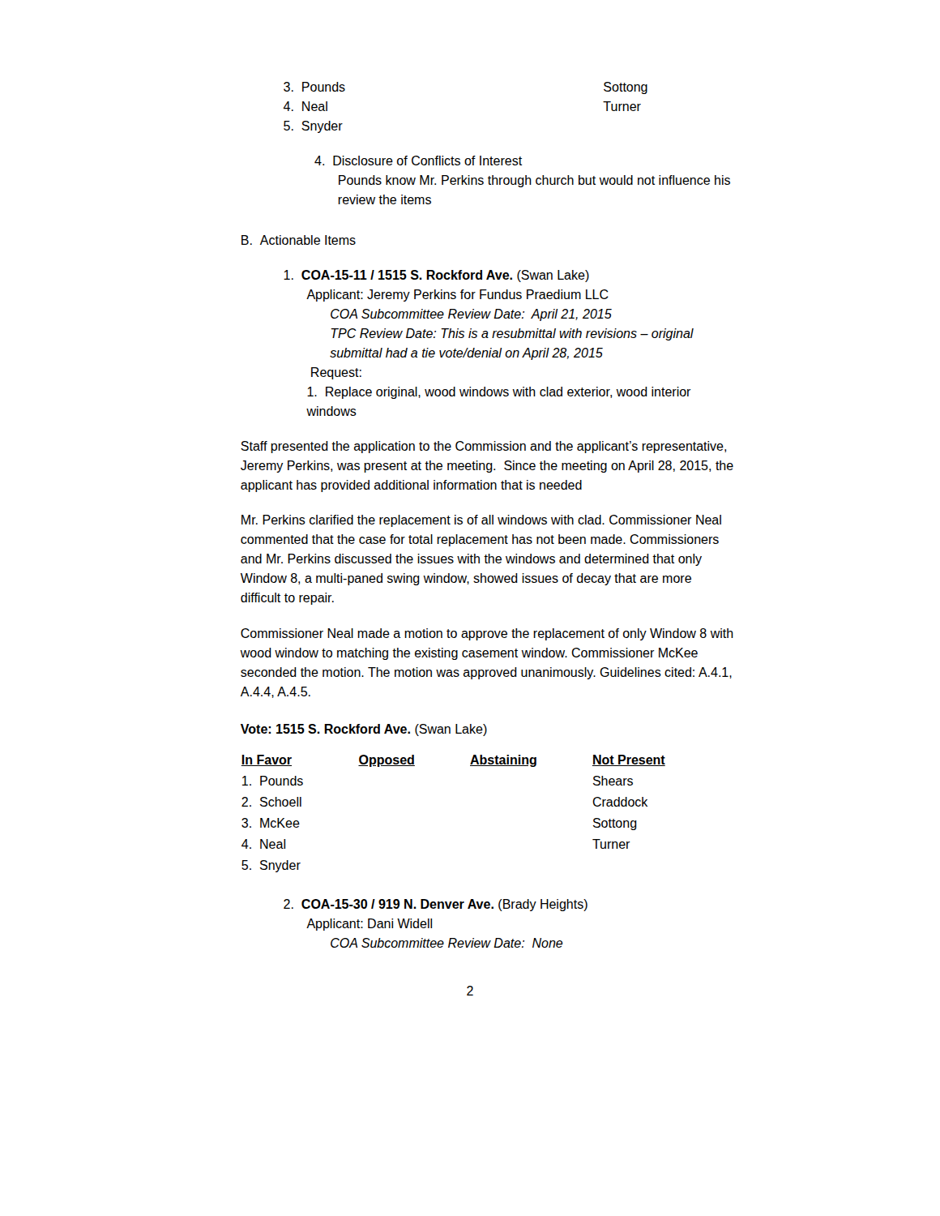3. Pounds
Sottong
4. Neal
Turner
5. Snyder
4. Disclosure of Conflicts of Interest
Pounds know Mr. Perkins through church but would not influence his review the items
B. Actionable Items
1. COA-15-11 / 1515 S. Rockford Ave. (Swan Lake)
Applicant: Jeremy Perkins for Fundus Praedium LLC
COA Subcommittee Review Date: April 21, 2015
TPC Review Date: This is a resubmittal with revisions – original submittal had a tie vote/denial on April 28, 2015
Request:
1. Replace original, wood windows with clad exterior, wood interior windows
Staff presented the application to the Commission and the applicant’s representative, Jeremy Perkins, was present at the meeting. Since the meeting on April 28, 2015, the applicant has provided additional information that is needed
Mr. Perkins clarified the replacement is of all windows with clad. Commissioner Neal commented that the case for total replacement has not been made. Commissioners and Mr. Perkins discussed the issues with the windows and determined that only Window 8, a multi-paned swing window, showed issues of decay that are more difficult to repair.
Commissioner Neal made a motion to approve the replacement of only Window 8 with wood window to matching the existing casement window. Commissioner McKee seconded the motion. The motion was approved unanimously. Guidelines cited: A.4.1, A.4.4, A.4.5.
Vote: 1515 S. Rockford Ave. (Swan Lake)
| In Favor | Opposed | Abstaining | Not Present |
| --- | --- | --- | --- |
| 1. Pounds | | | Shears |
| 2. Schoell | | | Craddock |
| 3. McKee | | | Sottong |
| 4. Neal | | | Turner |
| 5. Snyder | | | |
2. COA-15-30 / 919 N. Denver Ave. (Brady Heights)
Applicant: Dani Widell
COA Subcommittee Review Date: None
2